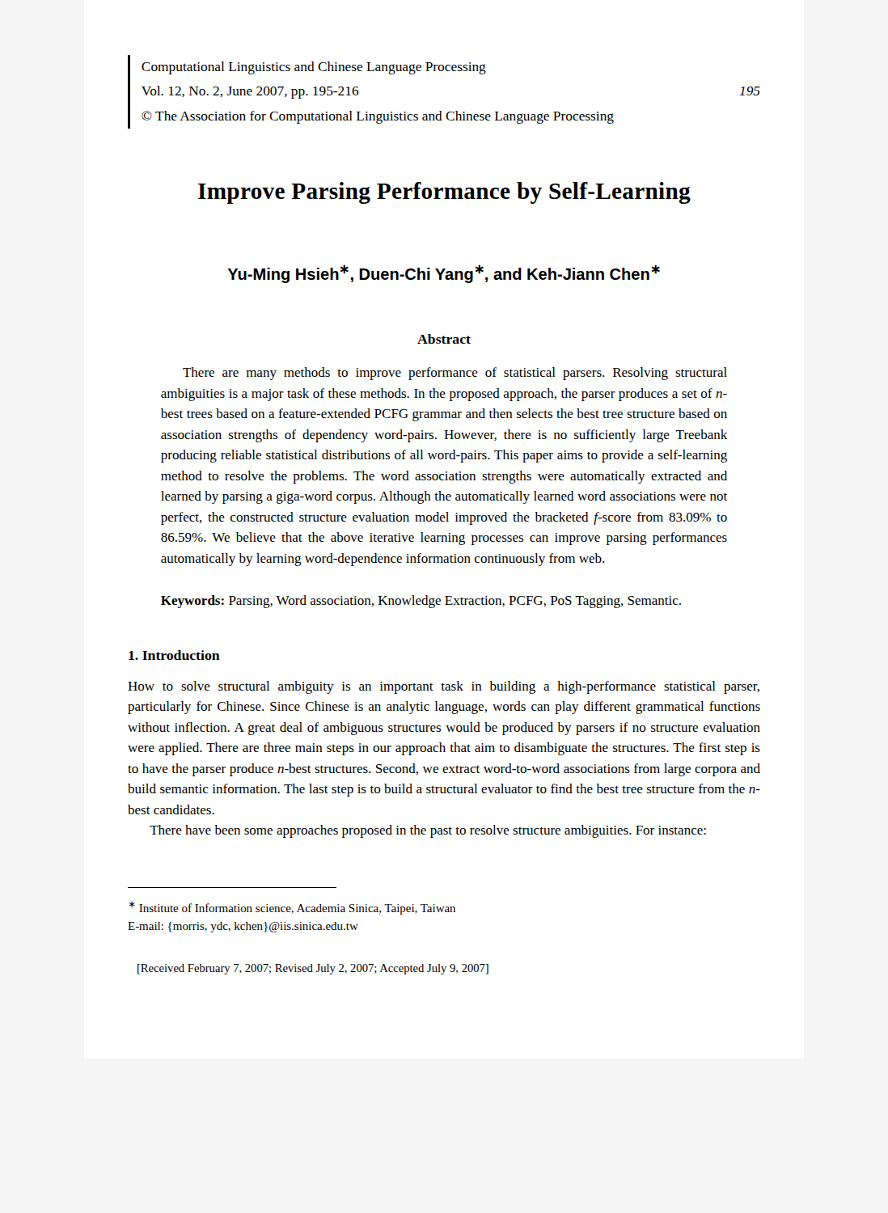Computational Linguistics and Chinese Language Processing
Vol. 12, No. 2, June 2007, pp. 195-216 195
© The Association for Computational Linguistics and Chinese Language Processing
Improve Parsing Performance by Self-Learning
Yu-Ming Hsieh∗, Duen-Chi Yang∗, and Keh-Jiann Chen∗
Abstract
There are many methods to improve performance of statistical parsers. Resolving structural ambiguities is a major task of these methods. In the proposed approach, the parser produces a set of n-best trees based on a feature-extended PCFG grammar and then selects the best tree structure based on association strengths of dependency word-pairs. However, there is no sufficiently large Treebank producing reliable statistical distributions of all word-pairs. This paper aims to provide a self-learning method to resolve the problems. The word association strengths were automatically extracted and learned by parsing a giga-word corpus. Although the automatically learned word associations were not perfect, the constructed structure evaluation model improved the bracketed f-score from 83.09% to 86.59%. We believe that the above iterative learning processes can improve parsing performances automatically by learning word-dependence information continuously from web.
Keywords: Parsing, Word association, Knowledge Extraction, PCFG, PoS Tagging, Semantic.
1. Introduction
How to solve structural ambiguity is an important task in building a high-performance statistical parser, particularly for Chinese. Since Chinese is an analytic language, words can play different grammatical functions without inflection. A great deal of ambiguous structures would be produced by parsers if no structure evaluation were applied. There are three main steps in our approach that aim to disambiguate the structures. The first step is to have the parser produce n-best structures. Second, we extract word-to-word associations from large corpora and build semantic information. The last step is to build a structural evaluator to find the best tree structure from the n-best candidates.
There have been some approaches proposed in the past to resolve structure ambiguities. For instance:
∗ Institute of Information science, Academia Sinica, Taipei, Taiwan
E-mail: {morris, ydc, kchen}@iis.sinica.edu.tw
[Received February 7, 2007; Revised July 2, 2007; Accepted July 9, 2007]